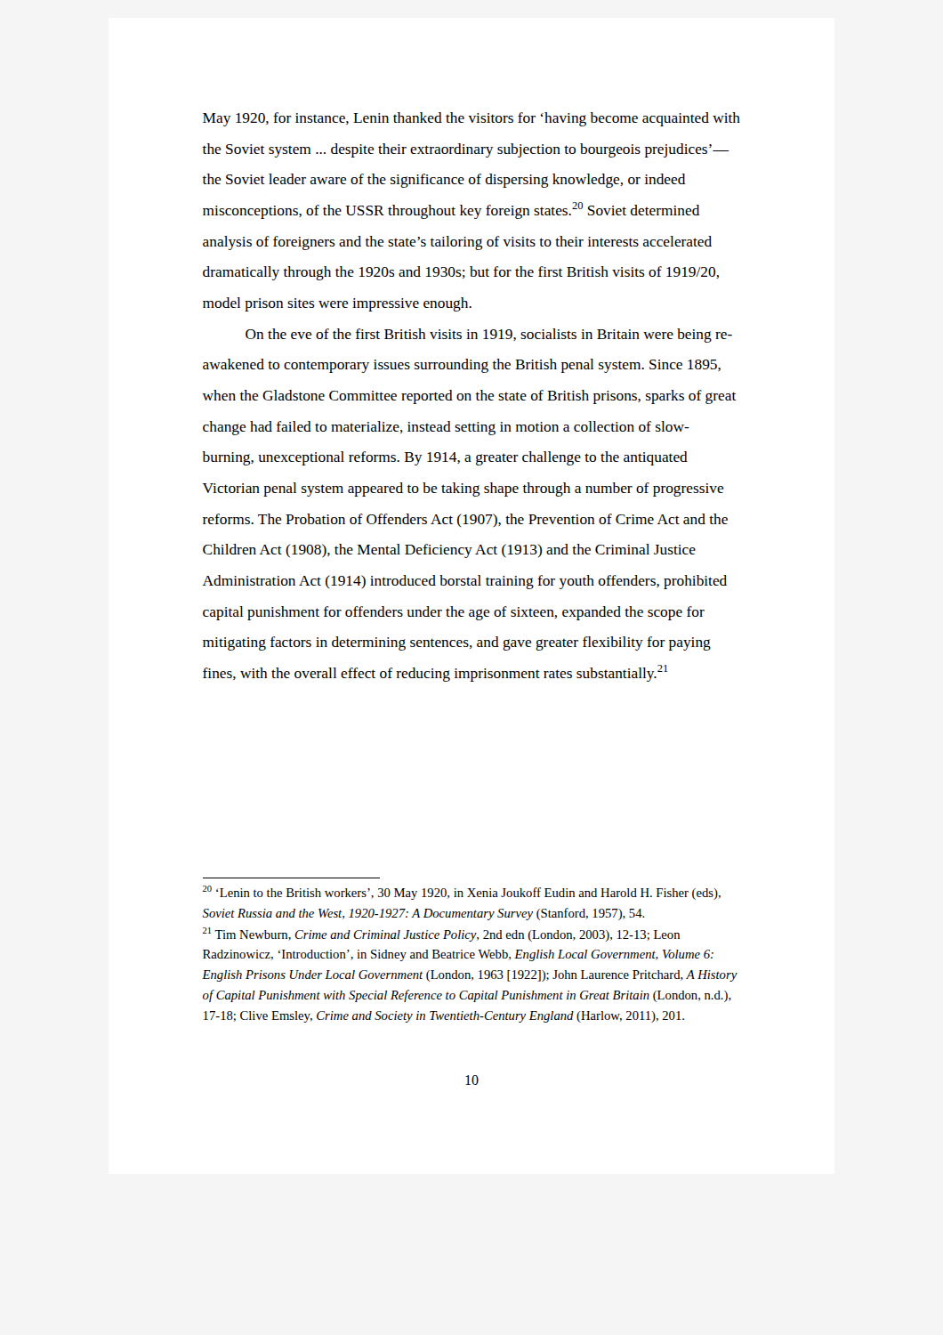May 1920, for instance, Lenin thanked the visitors for ‘having become acquainted with the Soviet system ... despite their extraordinary subjection to bourgeois prejudices’—the Soviet leader aware of the significance of dispersing knowledge, or indeed misconceptions, of the USSR throughout key foreign states.20 Soviet determined analysis of foreigners and the state’s tailoring of visits to their interests accelerated dramatically through the 1920s and 1930s; but for the first British visits of 1919/20, model prison sites were impressive enough.
On the eve of the first British visits in 1919, socialists in Britain were being re-awakened to contemporary issues surrounding the British penal system. Since 1895, when the Gladstone Committee reported on the state of British prisons, sparks of great change had failed to materialize, instead setting in motion a collection of slow-burning, unexceptional reforms. By 1914, a greater challenge to the antiquated Victorian penal system appeared to be taking shape through a number of progressive reforms. The Probation of Offenders Act (1907), the Prevention of Crime Act and the Children Act (1908), the Mental Deficiency Act (1913) and the Criminal Justice Administration Act (1914) introduced borstal training for youth offenders, prohibited capital punishment for offenders under the age of sixteen, expanded the scope for mitigating factors in determining sentences, and gave greater flexibility for paying fines, with the overall effect of reducing imprisonment rates substantially.21
20 ‘Lenin to the British workers’, 30 May 1920, in Xenia Joukoff Eudin and Harold H. Fisher (eds), Soviet Russia and the West, 1920-1927: A Documentary Survey (Stanford, 1957), 54.
21 Tim Newburn, Crime and Criminal Justice Policy, 2nd edn (London, 2003), 12-13; Leon Radzinowicz, ‘Introduction’, in Sidney and Beatrice Webb, English Local Government, Volume 6: English Prisons Under Local Government (London, 1963 [1922]); John Laurence Pritchard, A History of Capital Punishment with Special Reference to Capital Punishment in Great Britain (London, n.d.), 17-18; Clive Emsley, Crime and Society in Twentieth-Century England (Harlow, 2011), 201.
10